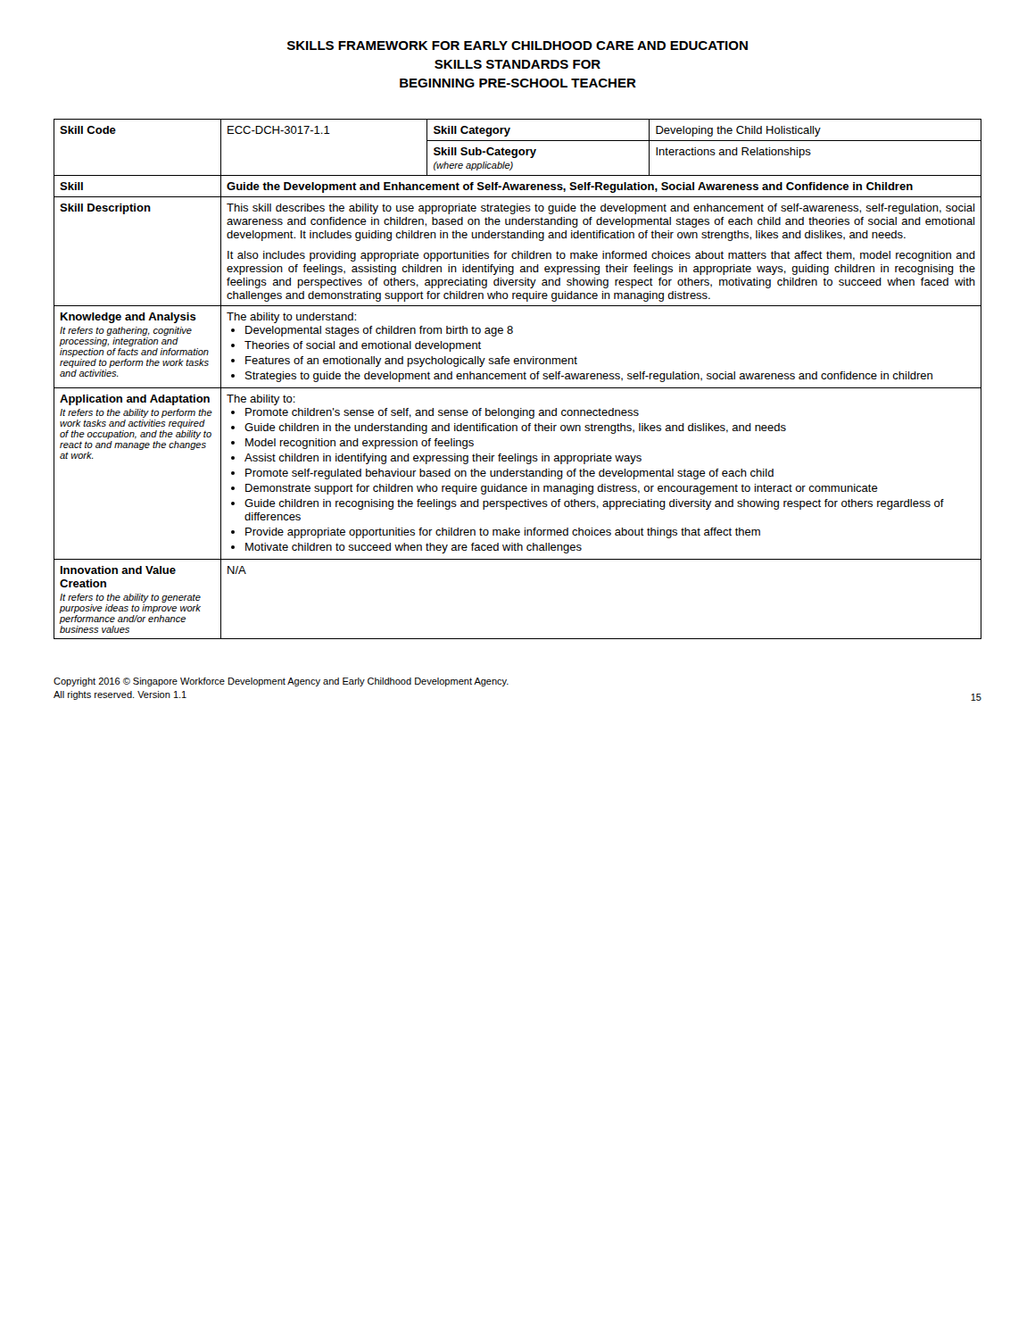SKILLS FRAMEWORK FOR EARLY CHILDHOOD CARE AND EDUCATION
SKILLS STANDARDS FOR
BEGINNING PRE-SCHOOL TEACHER
| Skill Code | ECC-DCH-3017-1.1 | Skill Category | Developing the Child Holistically |
| Skill Sub-Category (where applicable) | Interactions and Relationships |
| Skill | Guide the Development and Enhancement of Self-Awareness, Self-Regulation, Social Awareness and Confidence in Children |
| Skill Description | This skill describes the ability to use appropriate strategies to guide the development and enhancement of self-awareness, self-regulation, social awareness and confidence in children, based on the understanding of developmental stages of each child and theories of social and emotional development. It includes guiding children in the understanding and identification of their own strengths, likes and dislikes, and needs. It also includes providing appropriate opportunities for children to make informed choices about matters that affect them, model recognition and expression of feelings, assisting children in identifying and expressing their feelings in appropriate ways, guiding children in recognising the feelings and perspectives of others, appreciating diversity and showing respect for others, motivating children to succeed when faced with challenges and demonstrating support for children who require guidance in managing distress. |
| Knowledge and Analysis It refers to gathering, cognitive processing, integration and inspection of facts and information required to perform the work tasks and activities. | The ability to understand: Developmental stages of children from birth to age 8 Theories of social and emotional development Features of an emotionally and psychologically safe environment Strategies to guide the development and enhancement of self-awareness, self-regulation, social awareness and confidence in children |
| Application and Adaptation It refers to the ability to perform the work tasks and activities required of the occupation, and the ability to react to and manage the changes at work. | The ability to: Promote children's sense of self, and sense of belonging and connectedness Guide children in the understanding and identification of their own strengths, likes and dislikes, and needs Model recognition and expression of feelings Assist children in identifying and expressing their feelings in appropriate ways Promote self-regulated behaviour based on the understanding of the developmental stage of each child Demonstrate support for children who require guidance in managing distress, or encouragement to interact or communicate Guide children in recognising the feelings and perspectives of others, appreciating diversity and showing respect for others regardless of differences Provide appropriate opportunities for children to make informed choices about things that affect them Motivate children to succeed when they are faced with challenges |
| Innovation and Value Creation It refers to the ability to generate purposive ideas to improve work performance and/or enhance business values | N/A |
Copyright 2016 © Singapore Workforce Development Agency and Early Childhood Development Agency.
All rights reserved. Version 1.1
15